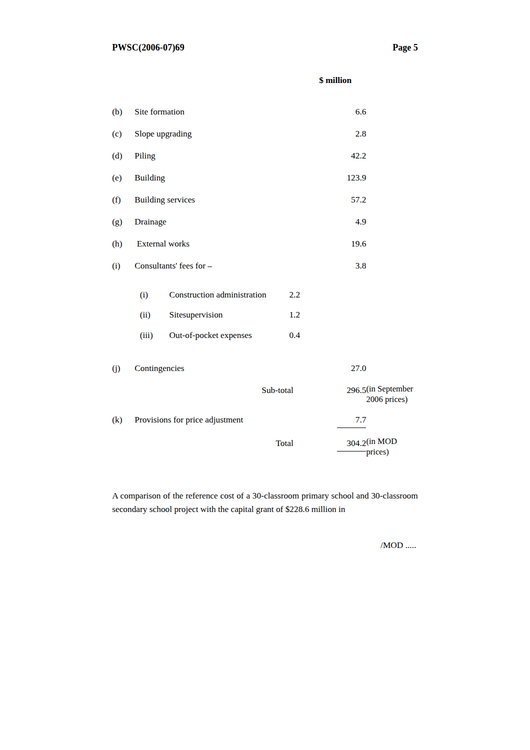PWSC(2006-07)69
Page 5
$ million
| (b) | Site formation | | 6.6 | |
| (c) | Slope upgrading | | 2.8 | |
| (d) | Piling | | 42.2 | |
| (e) | Building | | 123.9 | |
| (f) | Building services | | 57.2 | |
| (g) | Drainage | | 4.9 | |
| (h) | External works | | 19.6 | |
| (i) | Consultants' fees for – | | 3.8 | |
| (i) | Construction administration | 2.2 | | |
| (ii) | Sitesupervision | 1.2 | | |
| (iii) | Out-of-pocket expenses | 0.4 | | |
| (j) | Contingencies | | 27.0 | |
| | Sub-total | | 296.5 | (in September 2006 prices) |
| (k) | Provisions for price adjustment | | 7.7 | |
| | Total | | 304.2 | (in MOD prices) |
A comparison of the reference cost of a 30-classroom primary school and 30-classroom secondary school project with the capital grant of $228.6 million in
/MOD .....